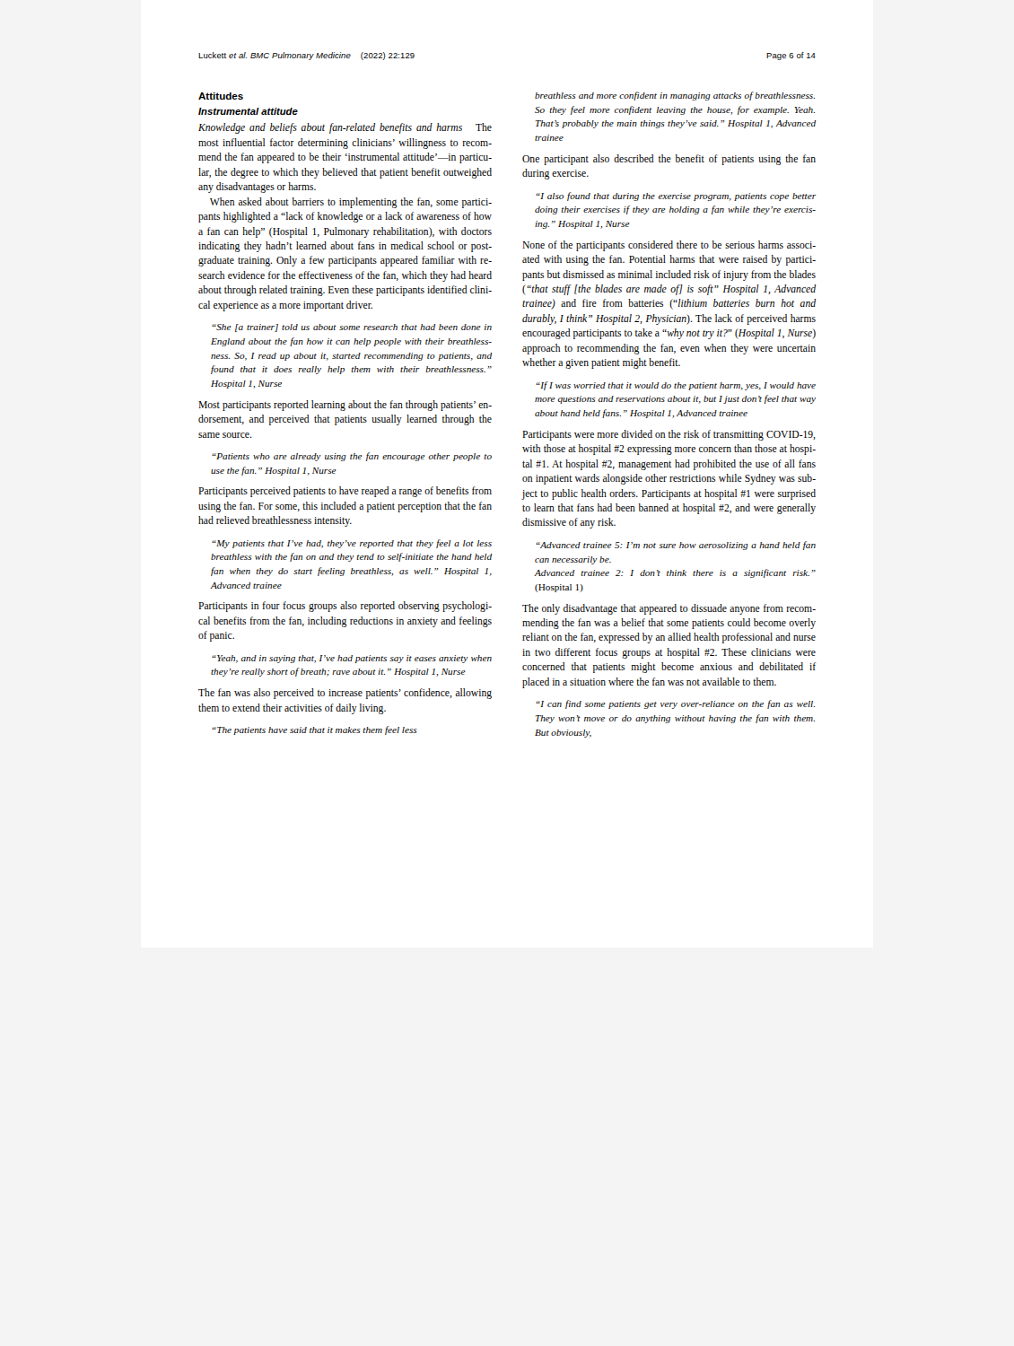Luckett et al. BMC Pulmonary Medicine (2022) 22:129
Page 6 of 14
Attitudes
Instrumental attitude
Knowledge and beliefs about fan-related benefits and harms The most influential factor determining clinicians’ willingness to recommend the fan appeared to be their ‘instrumental attitude’—in particular, the degree to which they believed that patient benefit outweighed any disadvantages or harms.
When asked about barriers to implementing the fan, some participants highlighted a “lack of knowledge or a lack of awareness of how a fan can help” (Hospital 1, Pulmonary rehabilitation), with doctors indicating they hadn’t learned about fans in medical school or post-graduate training. Only a few participants appeared familiar with research evidence for the effectiveness of the fan, which they had heard about through related training. Even these participants identified clinical experience as a more important driver.
“She [a trainer] told us about some research that had been done in England about the fan how it can help people with their breathlessness. So, I read up about it, started recommending to patients, and found that it does really help them with their breathlessness.” Hospital 1, Nurse
Most participants reported learning about the fan through patients’ endorsement, and perceived that patients usually learned through the same source.
“Patients who are already using the fan encourage other people to use the fan.” Hospital 1, Nurse
Participants perceived patients to have reaped a range of benefits from using the fan. For some, this included a patient perception that the fan had relieved breathlessness intensity.
“My patients that I’ve had, they’ve reported that they feel a lot less breathless with the fan on and they tend to self-initiate the hand held fan when they do start feeling breathless, as well.” Hospital 1, Advanced trainee
Participants in four focus groups also reported observing psychological benefits from the fan, including reductions in anxiety and feelings of panic.
“Yeah, and in saying that, I’ve had patients say it eases anxiety when they’re really short of breath; rave about it.” Hospital 1, Nurse
The fan was also perceived to increase patients’ confidence, allowing them to extend their activities of daily living.
“The patients have said that it makes them feel less
breathless and more confident in managing attacks of breathlessness. So they feel more confident leaving the house, for example. Yeah. That’s probably the main things they’ve said.” Hospital 1, Advanced trainee
One participant also described the benefit of patients using the fan during exercise.
“I also found that during the exercise program, patients cope better doing their exercises if they are holding a fan while they’re exercising.” Hospital 1, Nurse
None of the participants considered there to be serious harms associated with using the fan. Potential harms that were raised by participants but dismissed as minimal included risk of injury from the blades (“that stuff [the blades are made of] is soft” Hospital 1, Advanced trainee) and fire from batteries (“lithium batteries burn hot and durably, I think” Hospital 2, Physician). The lack of perceived harms encouraged participants to take a “why not try it?” (Hospital 1, Nurse) approach to recommending the fan, even when they were uncertain whether a given patient might benefit.
“If I was worried that it would do the patient harm, yes, I would have more questions and reservations about it, but I just don’t feel that way about hand held fans.” Hospital 1, Advanced trainee
Participants were more divided on the risk of transmitting COVID-19, with those at hospital #2 expressing more concern than those at hospital #1. At hospital #2, management had prohibited the use of all fans on inpatient wards alongside other restrictions while Sydney was subject to public health orders. Participants at hospital #1 were surprised to learn that fans had been banned at hospital #2, and were generally dismissive of any risk.
“Advanced trainee 5: I’m not sure how aerosolizing a hand held fan can necessarily be.
Advanced trainee 2: I don’t think there is a significant risk.” (Hospital 1)
The only disadvantage that appeared to dissuade anyone from recommending the fan was a belief that some patients could become overly reliant on the fan, expressed by an allied health professional and nurse in two different focus groups at hospital #2. These clinicians were concerned that patients might become anxious and debilitated if placed in a situation where the fan was not available to them.
“I can find some patients get very over-reliance on the fan as well. They won’t move or do anything without having the fan with them. But obviously,